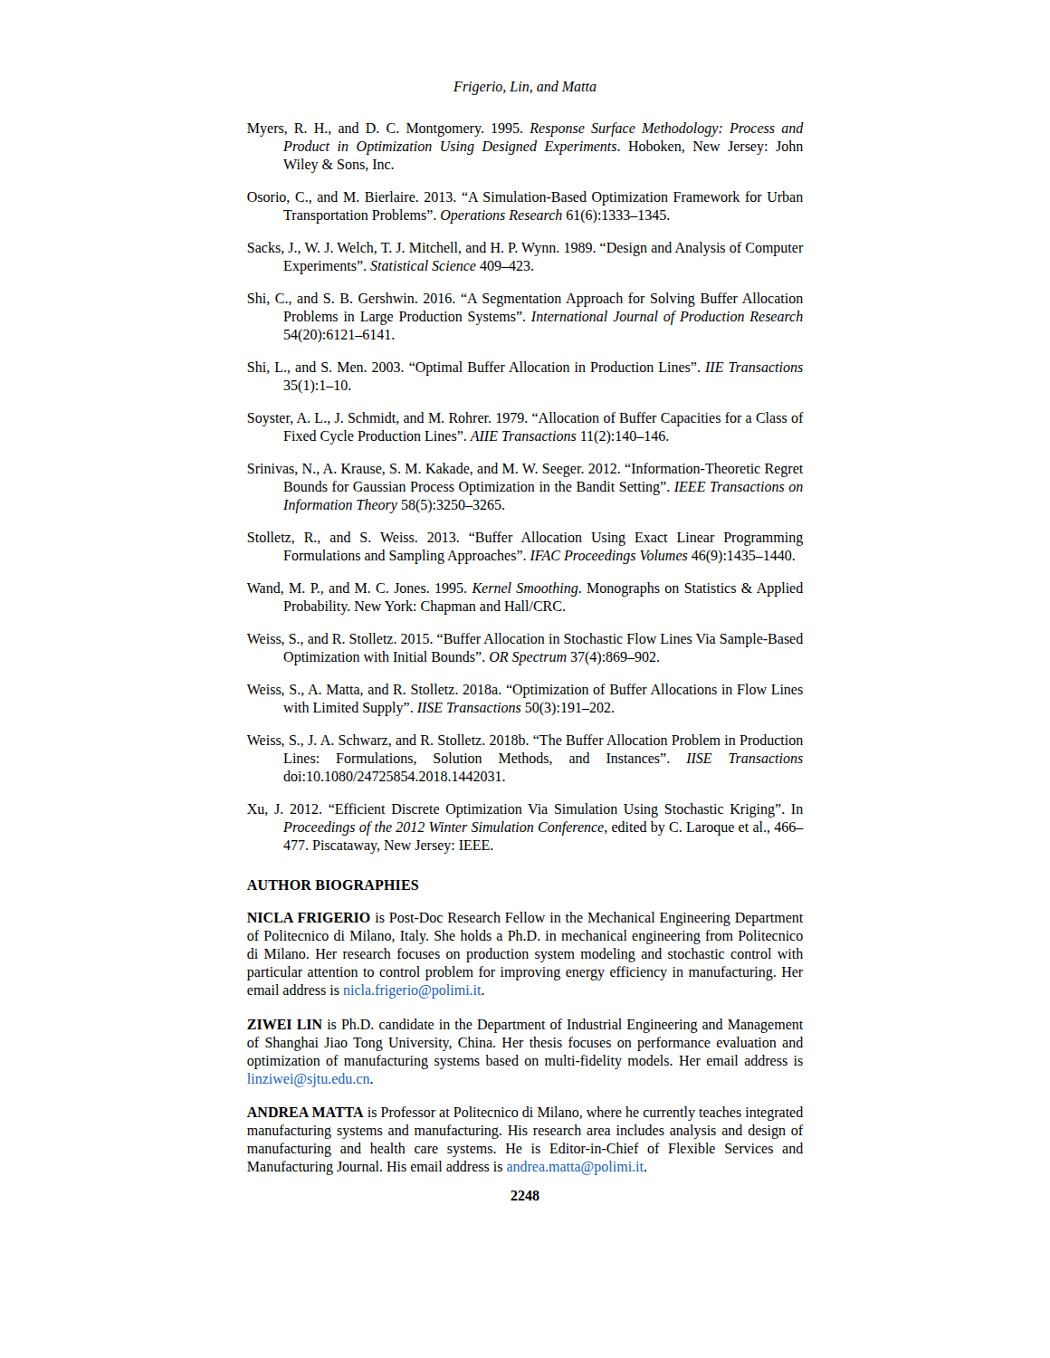Frigerio, Lin, and Matta
Myers, R. H., and D. C. Montgomery. 1995. Response Surface Methodology: Process and Product in Optimization Using Designed Experiments. Hoboken, New Jersey: John Wiley & Sons, Inc.
Osorio, C., and M. Bierlaire. 2013. “A Simulation-Based Optimization Framework for Urban Transportation Problems”. Operations Research 61(6):1333–1345.
Sacks, J., W. J. Welch, T. J. Mitchell, and H. P. Wynn. 1989. “Design and Analysis of Computer Experiments”. Statistical Science 409–423.
Shi, C., and S. B. Gershwin. 2016. “A Segmentation Approach for Solving Buffer Allocation Problems in Large Production Systems”. International Journal of Production Research 54(20):6121–6141.
Shi, L., and S. Men. 2003. “Optimal Buffer Allocation in Production Lines”. IIE Transactions 35(1):1–10.
Soyster, A. L., J. Schmidt, and M. Rohrer. 1979. “Allocation of Buffer Capacities for a Class of Fixed Cycle Production Lines”. AIIE Transactions 11(2):140–146.
Srinivas, N., A. Krause, S. M. Kakade, and M. W. Seeger. 2012. “Information-Theoretic Regret Bounds for Gaussian Process Optimization in the Bandit Setting”. IEEE Transactions on Information Theory 58(5):3250–3265.
Stolletz, R., and S. Weiss. 2013. “Buffer Allocation Using Exact Linear Programming Formulations and Sampling Approaches”. IFAC Proceedings Volumes 46(9):1435–1440.
Wand, M. P., and M. C. Jones. 1995. Kernel Smoothing. Monographs on Statistics & Applied Probability. New York: Chapman and Hall/CRC.
Weiss, S., and R. Stolletz. 2015. “Buffer Allocation in Stochastic Flow Lines Via Sample-Based Optimization with Initial Bounds”. OR Spectrum 37(4):869–902.
Weiss, S., A. Matta, and R. Stolletz. 2018a. “Optimization of Buffer Allocations in Flow Lines with Limited Supply”. IISE Transactions 50(3):191–202.
Weiss, S., J. A. Schwarz, and R. Stolletz. 2018b. “The Buffer Allocation Problem in Production Lines: Formulations, Solution Methods, and Instances”. IISE Transactions doi:10.1080/24725854.2018.1442031.
Xu, J. 2012. “Efficient Discrete Optimization Via Simulation Using Stochastic Kriging”. In Proceedings of the 2012 Winter Simulation Conference, edited by C. Laroque et al., 466–477. Piscataway, New Jersey: IEEE.
AUTHOR BIOGRAPHIES
NICLA FRIGERIO is Post-Doc Research Fellow in the Mechanical Engineering Department of Politecnico di Milano, Italy. She holds a Ph.D. in mechanical engineering from Politecnico di Milano. Her research focuses on production system modeling and stochastic control with particular attention to control problem for improving energy efficiency in manufacturing. Her email address is nicla.frigerio@polimi.it.
ZIWEI LIN is Ph.D. candidate in the Department of Industrial Engineering and Management of Shanghai Jiao Tong University, China. Her thesis focuses on performance evaluation and optimization of manufacturing systems based on multi-fidelity models. Her email address is linziwei@sjtu.edu.cn.
ANDREA MATTA is Professor at Politecnico di Milano, where he currently teaches integrated manufacturing systems and manufacturing. His research area includes analysis and design of manufacturing and health care systems. He is Editor-in-Chief of Flexible Services and Manufacturing Journal. His email address is andrea.matta@polimi.it.
2248